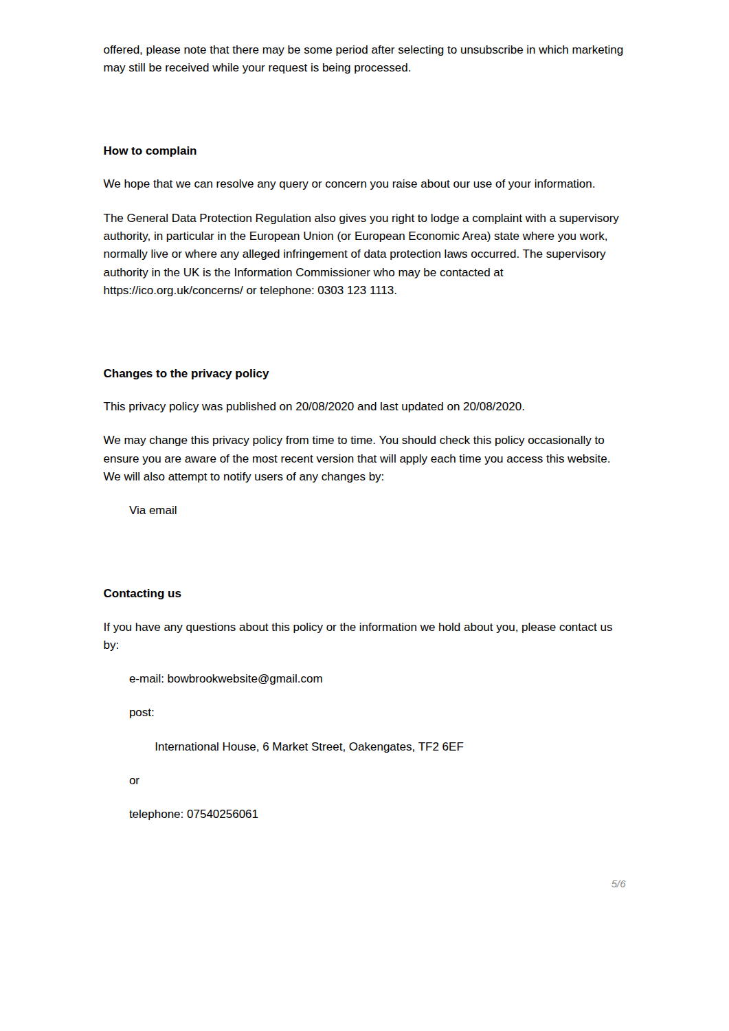offered, please note that there may be some period after selecting to unsubscribe in which marketing may still be received while your request is being processed.
How to complain
We hope that we can resolve any query or concern you raise about our use of your information.
The General Data Protection Regulation also gives you right to lodge a complaint with a supervisory authority, in particular in the European Union (or European Economic Area) state where you work, normally live or where any alleged infringement of data protection laws occurred. The supervisory authority in the UK is the Information Commissioner who may be contacted at https://ico.org.uk/concerns/ or telephone: 0303 123 1113.
Changes to the privacy policy
This privacy policy was published on 20/08/2020 and last updated on 20/08/2020.
We may change this privacy policy from time to time. You should check this policy occasionally to ensure you are aware of the most recent version that will apply each time you access this website. We will also attempt to notify users of any changes by:
Via email
Contacting us
If you have any questions about this policy or the information we hold about you, please contact us by:
e-mail: bowbrookwebsite@gmail.com
post:
International House, 6 Market Street, Oakengates, TF2 6EF
or
telephone: 07540256061
5/6